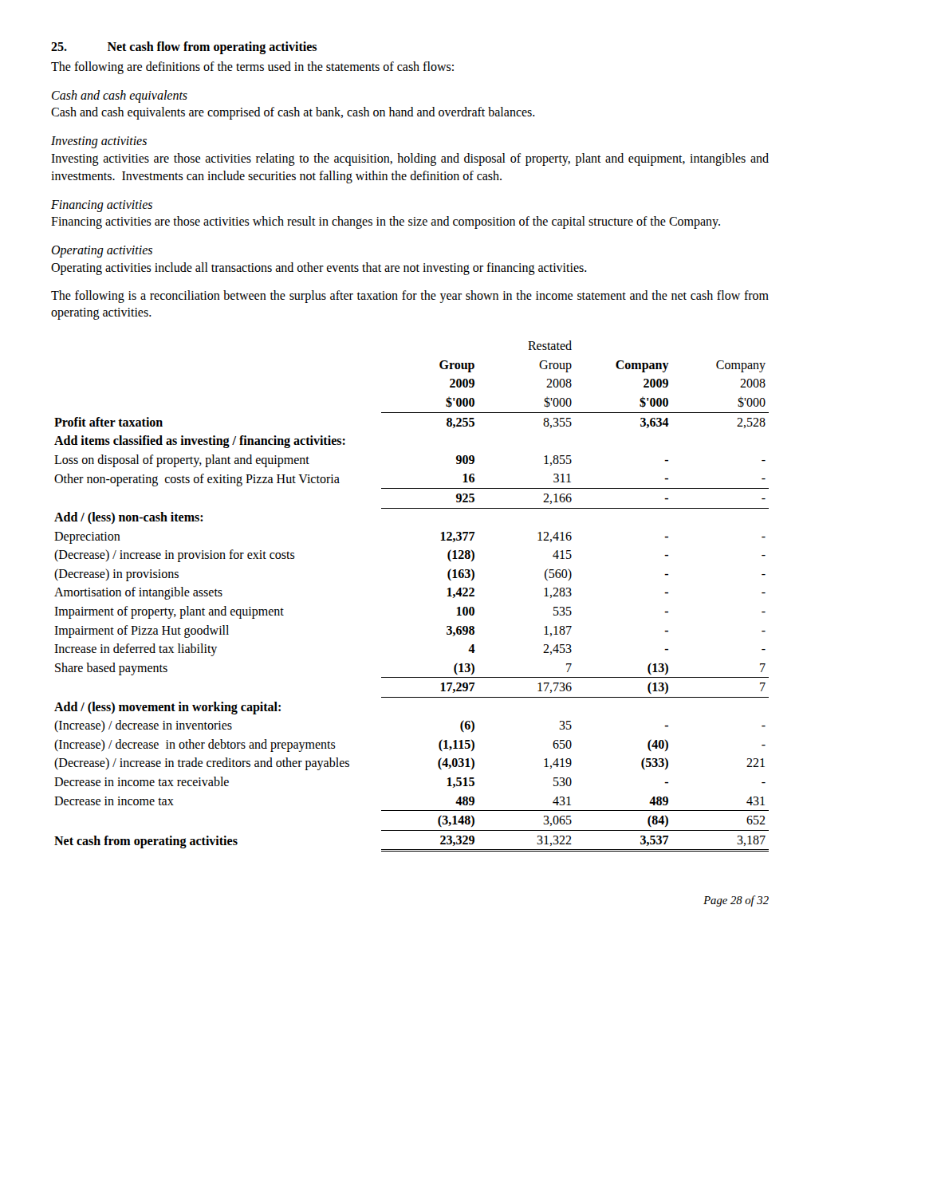25. Net cash flow from operating activities
The following are definitions of the terms used in the statements of cash flows:
Cash and cash equivalents
Cash and cash equivalents are comprised of cash at bank, cash on hand and overdraft balances.
Investing activities
Investing activities are those activities relating to the acquisition, holding and disposal of property, plant and equipment, intangibles and investments. Investments can include securities not falling within the definition of cash.
Financing activities
Financing activities are those activities which result in changes in the size and composition of the capital structure of the Company.
Operating activities
Operating activities include all transactions and other events that are not investing or financing activities.
The following is a reconciliation between the surplus after taxation for the year shown in the income statement and the net cash flow from operating activities.
| | | Restated | | |
| --- | --- | --- | --- | --- |
| | Group | Group | Company | Company |
| | 2009 | 2008 | 2009 | 2008 |
| | $'000 | $'000 | $'000 | $'000 |
| Profit after taxation | 8,255 | 8,355 | 3,634 | 2,528 |
| Add items classified as investing / financing activities: | | | | |
| Loss on disposal of property, plant and equipment | 909 | 1,855 | - | - |
| Other non-operating costs of exiting Pizza Hut Victoria | 16 | 311 | - | - |
| | 925 | 2,166 | - | - |
| Add / (less) non-cash items: | | | | |
| Depreciation | 12,377 | 12,416 | - | - |
| (Decrease) / increase in provision for exit costs | (128) | 415 | - | - |
| (Decrease) in provisions | (163) | (560) | - | - |
| Amortisation of intangible assets | 1,422 | 1,283 | - | - |
| Impairment of property, plant and equipment | 100 | 535 | - | - |
| Impairment of Pizza Hut goodwill | 3,698 | 1,187 | - | - |
| Increase in deferred tax liability | 4 | 2,453 | - | - |
| Share based payments | (13) | 7 | (13) | 7 |
| | 17,297 | 17,736 | (13) | 7 |
| Add / (less) movement in working capital: | | | | |
| (Increase) / decrease in inventories | (6) | 35 | - | - |
| (Increase) / decrease in other debtors and prepayments | (1,115) | 650 | (40) | - |
| (Decrease) / increase in trade creditors and other payables | (4,031) | 1,419 | (533) | 221 |
| Decrease in income tax receivable | 1,515 | 530 | - | - |
| Decrease in income tax | 489 | 431 | 489 | 431 |
| | (3,148) | 3,065 | (84) | 652 |
| Net cash from operating activities | 23,329 | 31,322 | 3,537 | 3,187 |
Page 28 of 32